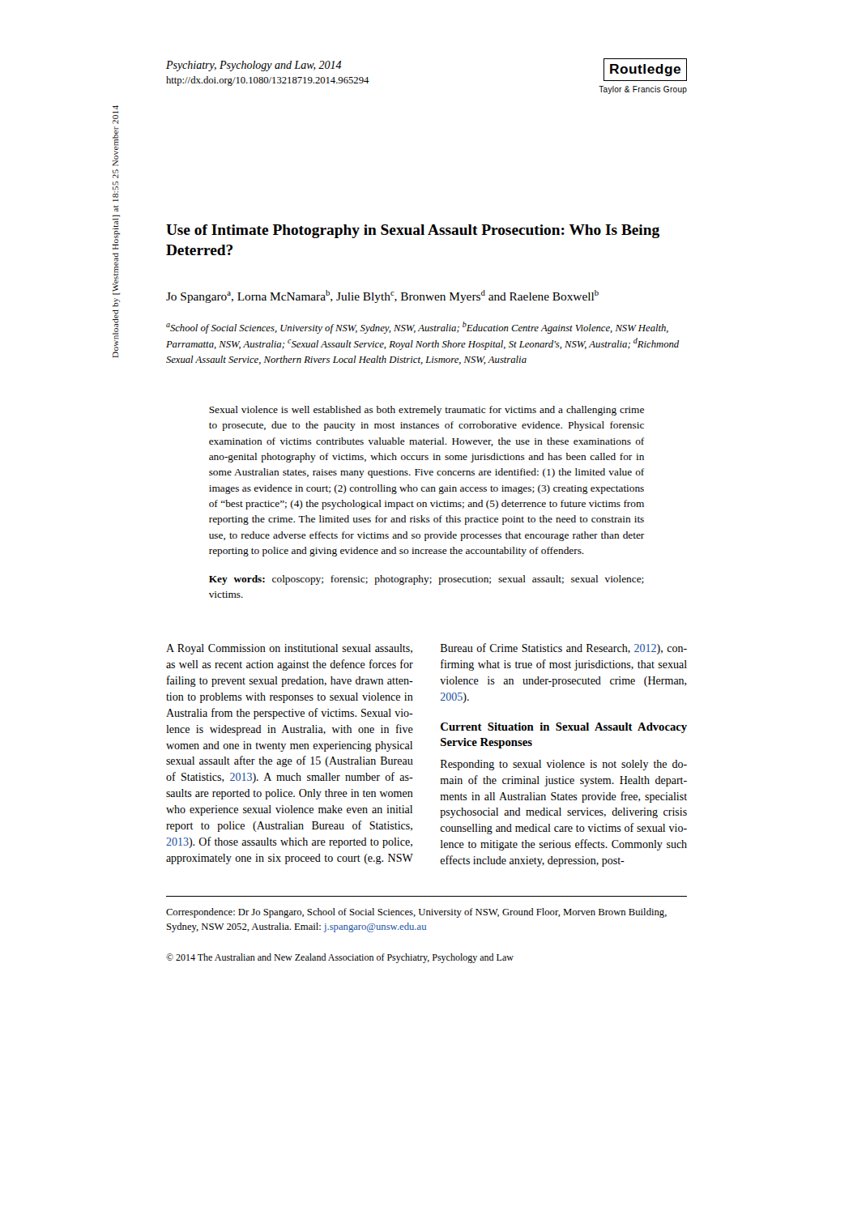Downloaded by [Westmead Hospital] at 18:55 25 November 2014
Psychiatry, Psychology and Law, 2014
http://dx.doi.org/10.1080/13218719.2014.965294
Routledge
Taylor & Francis Group
Use of Intimate Photography in Sexual Assault Prosecution: Who Is Being Deterred?
Jo Spangaroa, Lorna McNamarab, Julie Blythc, Bronwen Myersd and Raelene Boxwellb
aSchool of Social Sciences, University of NSW, Sydney, NSW, Australia; bEducation Centre Against Violence, NSW Health, Parramatta, NSW, Australia; cSexual Assault Service, Royal North Shore Hospital, St Leonard's, NSW, Australia; dRichmond Sexual Assault Service, Northern Rivers Local Health District, Lismore, NSW, Australia
Sexual violence is well established as both extremely traumatic for victims and a challenging crime to prosecute, due to the paucity in most instances of corroborative evidence. Physical forensic examination of victims contributes valuable material. However, the use in these examinations of ano-genital photography of victims, which occurs in some jurisdictions and has been called for in some Australian states, raises many questions. Five concerns are identified: (1) the limited value of images as evidence in court; (2) controlling who can gain access to images; (3) creating expectations of “best practice”; (4) the psychological impact on victims; and (5) deterrence to future victims from reporting the crime. The limited uses for and risks of this practice point to the need to constrain its use, to reduce adverse effects for victims and so provide processes that encourage rather than deter reporting to police and giving evidence and so increase the accountability of offenders.
Key words: colposcopy; forensic; photography; prosecution; sexual assault; sexual violence; victims.
A Royal Commission on institutional sexual assaults, as well as recent action against the defence forces for failing to prevent sexual predation, have drawn attention to problems with responses to sexual violence in Australia from the perspective of victims. Sexual violence is widespread in Australia, with one in five women and one in twenty men experiencing physical sexual assault after the age of 15 (Australian Bureau of Statistics, 2013). A much smaller number of assaults are reported to police. Only three in ten women who experience sexual violence make even an initial report to police (Australian Bureau of Statistics, 2013). Of those assaults which are reported to police, approximately one in six proceed to court (e.g. NSW Bureau of Crime Statistics and Research, 2012), confirming what is true of most jurisdictions, that sexual violence is an under-prosecuted crime (Herman, 2005).
Current Situation in Sexual Assault Advocacy Service Responses
Responding to sexual violence is not solely the domain of the criminal justice system. Health departments in all Australian States provide free, specialist psychosocial and medical services, delivering crisis counselling and medical care to victims of sexual violence to mitigate the serious effects. Commonly such effects include anxiety, depression, post-
Correspondence: Dr Jo Spangaro, School of Social Sciences, University of NSW, Ground Floor, Morven Brown Building, Sydney, NSW 2052, Australia. Email: j.spangaro@unsw.edu.au
© 2014 The Australian and New Zealand Association of Psychiatry, Psychology and Law